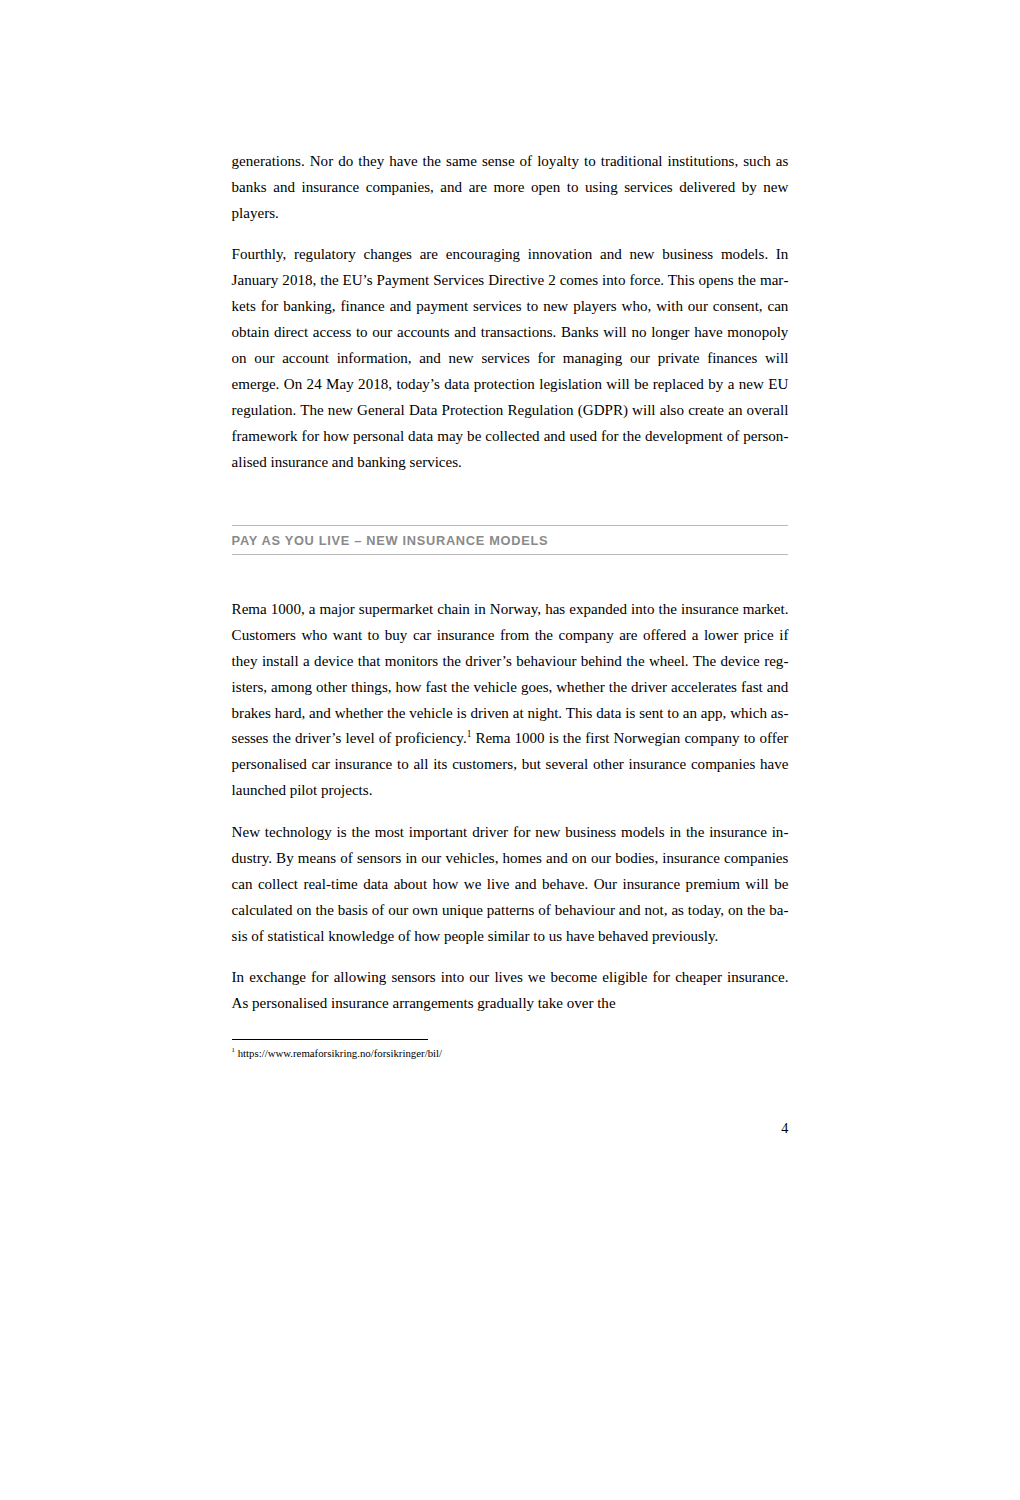generations. Nor do they have the same sense of loyalty to traditional institutions, such as banks and insurance companies, and are more open to using services delivered by new players.
Fourthly, regulatory changes are encouraging innovation and new business models. In January 2018, the EU’s Payment Services Directive 2 comes into force. This opens the markets for banking, finance and payment services to new players who, with our consent, can obtain direct access to our accounts and transactions. Banks will no longer have monopoly on our account information, and new services for managing our private finances will emerge. On 24 May 2018, today’s data protection legislation will be replaced by a new EU regulation. The new General Data Protection Regulation (GDPR) will also create an overall framework for how personal data may be collected and used for the development of personalised insurance and banking services.
Pay as you live – new insurance models
Rema 1000, a major supermarket chain in Norway, has expanded into the insurance market. Customers who want to buy car insurance from the company are offered a lower price if they install a device that monitors the driver’s behaviour behind the wheel. The device registers, among other things, how fast the vehicle goes, whether the driver accelerates fast and brakes hard, and whether the vehicle is driven at night. This data is sent to an app, which assesses the driver’s level of proficiency.1 Rema 1000 is the first Norwegian company to offer personalised car insurance to all its customers, but several other insurance companies have launched pilot projects.
New technology is the most important driver for new business models in the insurance industry. By means of sensors in our vehicles, homes and on our bodies, insurance companies can collect real-time data about how we live and behave. Our insurance premium will be calculated on the basis of our own unique patterns of behaviour and not, as today, on the basis of statistical knowledge of how people similar to us have behaved previously.
In exchange for allowing sensors into our lives we become eligible for cheaper insurance. As personalised insurance arrangements gradually take over the
1 https://www.remaforsikring.no/forsikringer/bil/
4